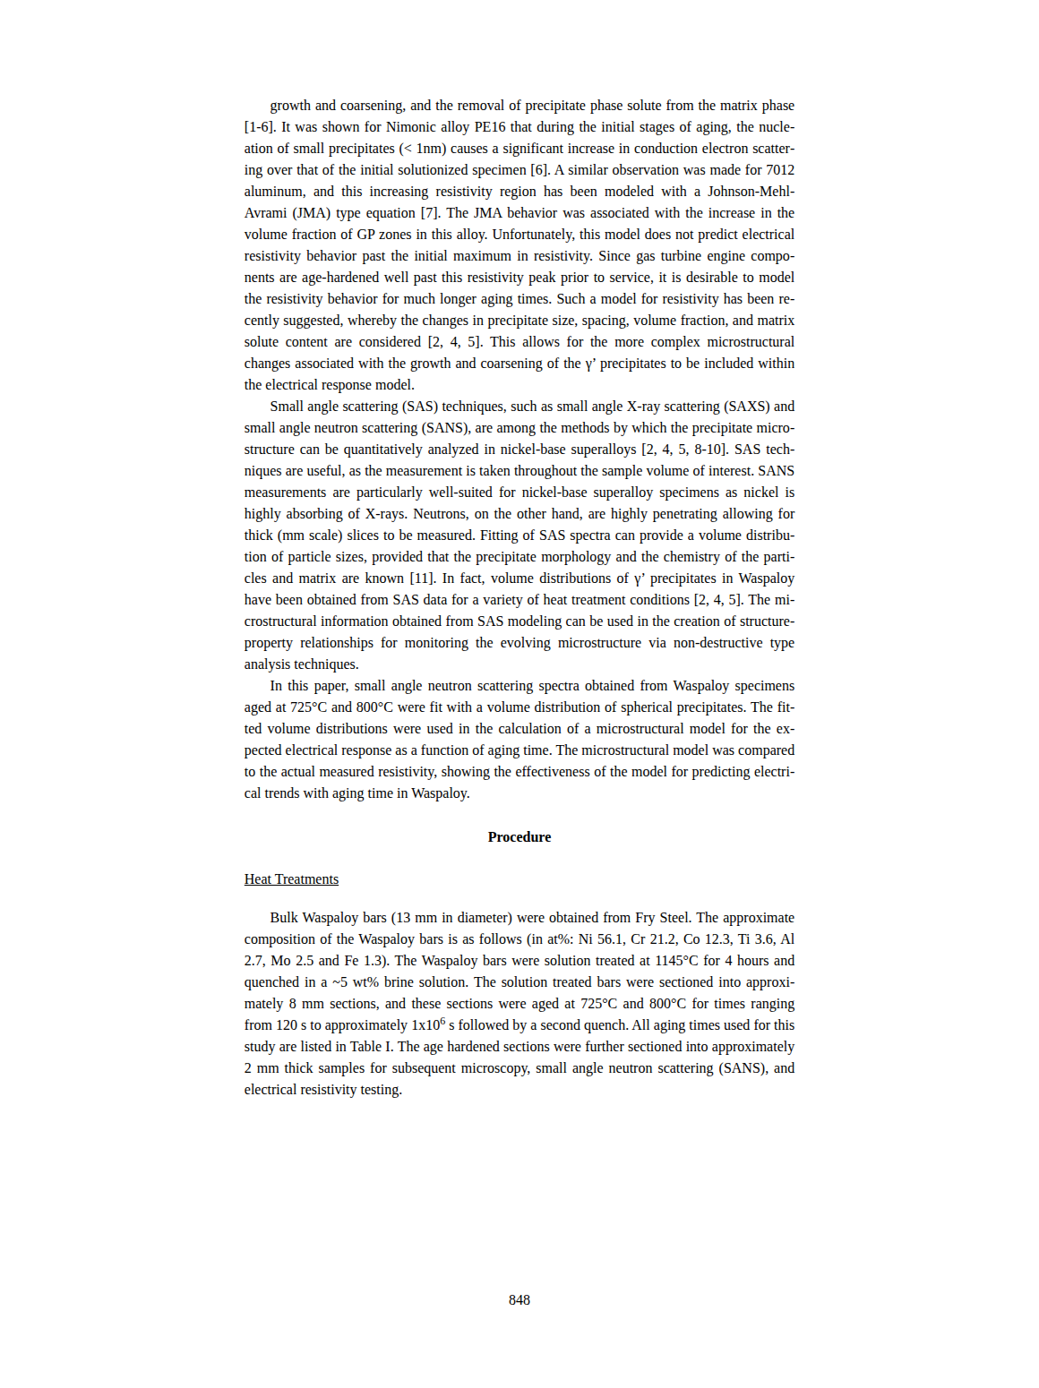growth and coarsening, and the removal of precipitate phase solute from the matrix phase [1-6]. It was shown for Nimonic alloy PE16 that during the initial stages of aging, the nucleation of small precipitates (< 1nm) causes a significant increase in conduction electron scattering over that of the initial solutionized specimen [6]. A similar observation was made for 7012 aluminum, and this increasing resistivity region has been modeled with a Johnson-Mehl-Avrami (JMA) type equation [7]. The JMA behavior was associated with the increase in the volume fraction of GP zones in this alloy. Unfortunately, this model does not predict electrical resistivity behavior past the initial maximum in resistivity. Since gas turbine engine components are age-hardened well past this resistivity peak prior to service, it is desirable to model the resistivity behavior for much longer aging times. Such a model for resistivity has been recently suggested, whereby the changes in precipitate size, spacing, volume fraction, and matrix solute content are considered [2, 4, 5]. This allows for the more complex microstructural changes associated with the growth and coarsening of the γ’ precipitates to be included within the electrical response model.
Small angle scattering (SAS) techniques, such as small angle X-ray scattering (SAXS) and small angle neutron scattering (SANS), are among the methods by which the precipitate microstructure can be quantitatively analyzed in nickel-base superalloys [2, 4, 5, 8-10]. SAS techniques are useful, as the measurement is taken throughout the sample volume of interest. SANS measurements are particularly well-suited for nickel-base superalloy specimens as nickel is highly absorbing of X-rays. Neutrons, on the other hand, are highly penetrating allowing for thick (mm scale) slices to be measured. Fitting of SAS spectra can provide a volume distribution of particle sizes, provided that the precipitate morphology and the chemistry of the particles and matrix are known [11]. In fact, volume distributions of γ’ precipitates in Waspaloy have been obtained from SAS data for a variety of heat treatment conditions [2, 4, 5]. The microstructural information obtained from SAS modeling can be used in the creation of structure-property relationships for monitoring the evolving microstructure via non-destructive type analysis techniques.
In this paper, small angle neutron scattering spectra obtained from Waspaloy specimens aged at 725°C and 800°C were fit with a volume distribution of spherical precipitates. The fitted volume distributions were used in the calculation of a microstructural model for the expected electrical response as a function of aging time. The microstructural model was compared to the actual measured resistivity, showing the effectiveness of the model for predicting electrical trends with aging time in Waspaloy.
Procedure
Heat Treatments
Bulk Waspaloy bars (13 mm in diameter) were obtained from Fry Steel. The approximate composition of the Waspaloy bars is as follows (in at%: Ni 56.1, Cr 21.2, Co 12.3, Ti 3.6, Al 2.7, Mo 2.5 and Fe 1.3). The Waspaloy bars were solution treated at 1145°C for 4 hours and quenched in a ~5 wt% brine solution. The solution treated bars were sectioned into approximately 8 mm sections, and these sections were aged at 725°C and 800°C for times ranging from 120 s to approximately 1x106 s followed by a second quench. All aging times used for this study are listed in Table I. The age hardened sections were further sectioned into approximately 2 mm thick samples for subsequent microscopy, small angle neutron scattering (SANS), and electrical resistivity testing.
848